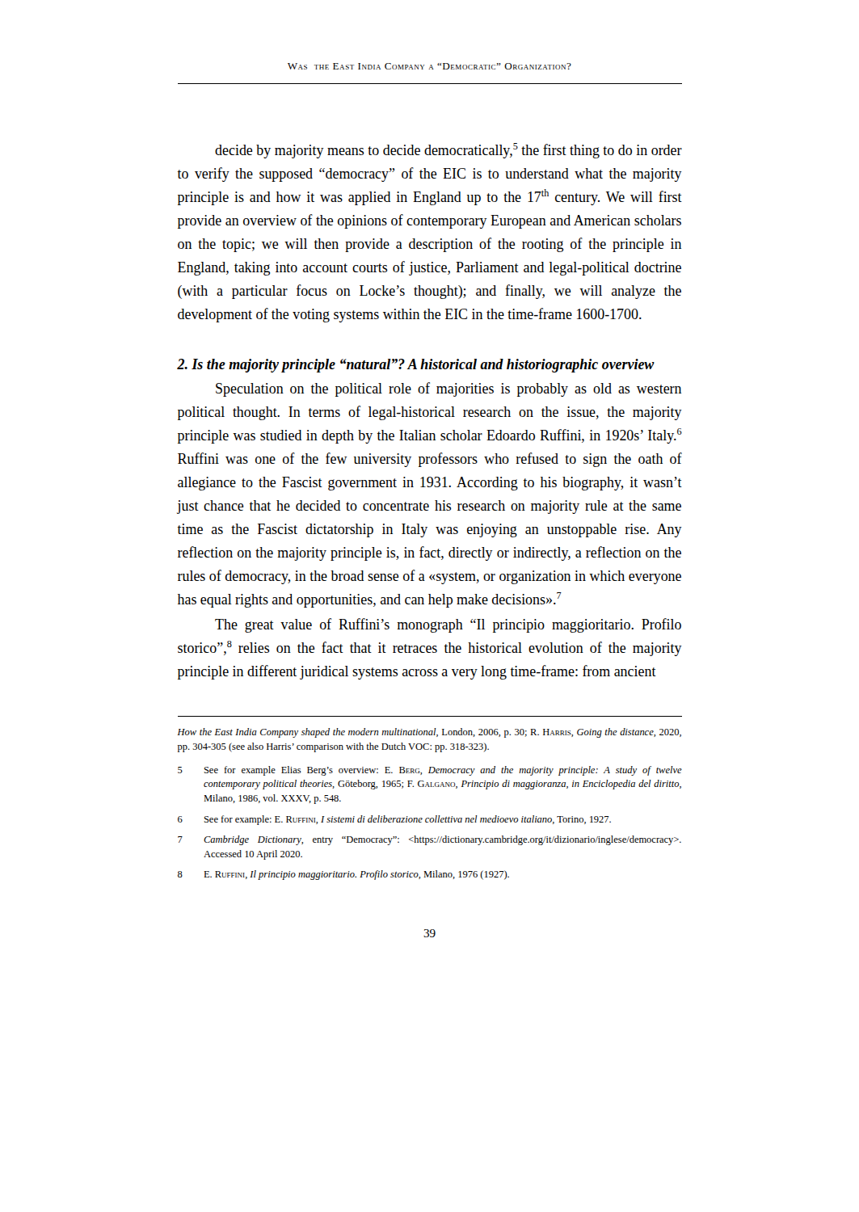Was the East India Company a “Democratic” Organization?
decide by majority means to decide democratically,5 the first thing to do in order to verify the supposed “democracy” of the EIC is to understand what the majority principle is and how it was applied in England up to the 17th century. We will first provide an overview of the opinions of contemporary European and American scholars on the topic; we will then provide a description of the rooting of the principle in England, taking into account courts of justice, Parliament and legal-political doctrine (with a particular focus on Locke’s thought); and finally, we will analyze the development of the voting systems within the EIC in the time-frame 1600-1700.
2. Is the majority principle “natural”? A historical and historiographic overview
Speculation on the political role of majorities is probably as old as western political thought. In terms of legal-historical research on the issue, the majority principle was studied in depth by the Italian scholar Edoardo Ruffini, in 1920s’ Italy.6 Ruffini was one of the few university professors who refused to sign the oath of allegiance to the Fascist government in 1931. According to his biography, it wasn’t just chance that he decided to concentrate his research on majority rule at the same time as the Fascist dictatorship in Italy was enjoying an unstoppable rise. Any reflection on the majority principle is, in fact, directly or indirectly, a reflection on the rules of democracy, in the broad sense of a «system, or organization in which everyone has equal rights and opportunities, and can help make decisions».7
The great value of Ruffini’s monograph “Il principio maggioritario. Profilo storico”,8 relies on the fact that it retraces the historical evolution of the majority principle in different juridical systems across a very long time-frame: from ancient
How the East India Company shaped the modern multinational, London, 2006, p. 30; R. Harris, Going the distance, 2020, pp. 304-305 (see also Harris’ comparison with the Dutch VOC: pp. 318-323).
5
See for example Elias Berg’s overview: E. Berg, Democracy and the majority principle: A study of twelve contemporary political theories, Göteborg, 1965; F. Galgano, Principio di maggioranza, in Enciclopedia del diritto, Milano, 1986, vol. XXXV, p. 548.
6
See for example: E. Ruffini, I sistemi di deliberazione collettiva nel medioevo italiano, Torino, 1927.
7
Cambridge Dictionary, entry “Democracy”: <https://dictionary.cambridge.org/it/dizionario/inglese/democracy>. Accessed 10 April 2020.
8
E. Ruffini, Il principio maggioritario. Profilo storico, Milano, 1976 (1927).
39